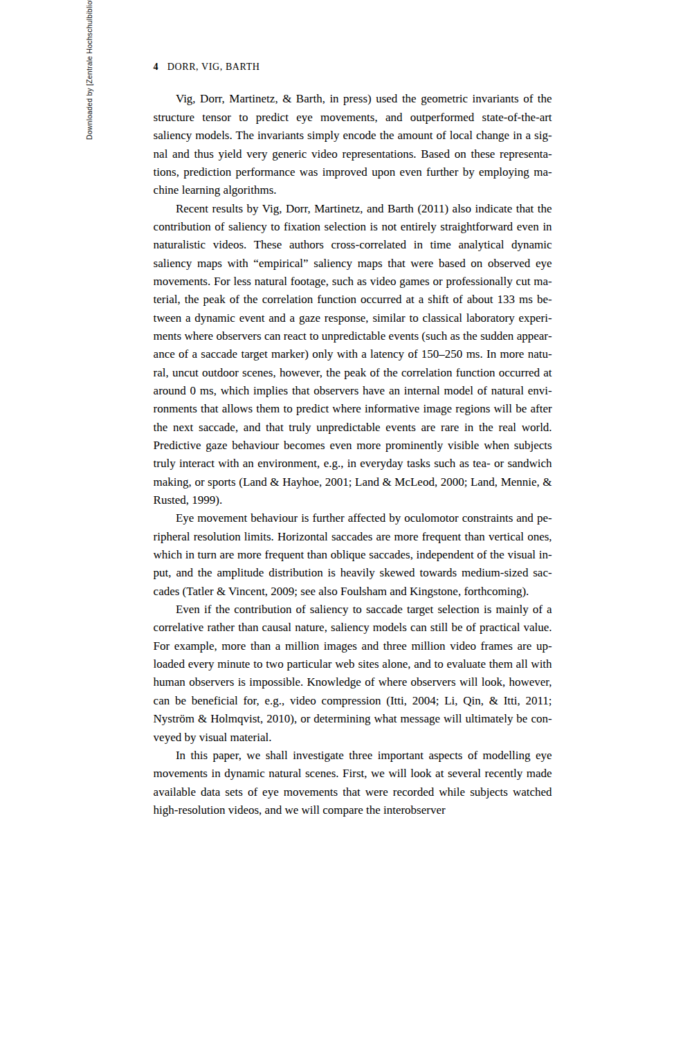Downloaded by [Zentrale Hochschulbibliothek], [Erhardt Barth] at 03:38 10 April 2012
4 DORR, VIG, BARTH
Vig, Dorr, Martinetz, & Barth, in press) used the geometric invariants of the structure tensor to predict eye movements, and outperformed state-of-the-art saliency models. The invariants simply encode the amount of local change in a signal and thus yield very generic video representations. Based on these representations, prediction performance was improved upon even further by employing machine learning algorithms.
Recent results by Vig, Dorr, Martinetz, and Barth (2011) also indicate that the contribution of saliency to fixation selection is not entirely straightforward even in naturalistic videos. These authors cross-correlated in time analytical dynamic saliency maps with “empirical” saliency maps that were based on observed eye movements. For less natural footage, such as video games or professionally cut material, the peak of the correlation function occurred at a shift of about 133 ms between a dynamic event and a gaze response, similar to classical laboratory experiments where observers can react to unpredictable events (such as the sudden appearance of a saccade target marker) only with a latency of 150–250 ms. In more natural, uncut outdoor scenes, however, the peak of the correlation function occurred at around 0 ms, which implies that observers have an internal model of natural environments that allows them to predict where informative image regions will be after the next saccade, and that truly unpredictable events are rare in the real world. Predictive gaze behaviour becomes even more prominently visible when subjects truly interact with an environment, e.g., in everyday tasks such as tea- or sandwich making, or sports (Land & Hayhoe, 2001; Land & McLeod, 2000; Land, Mennie, & Rusted, 1999).
Eye movement behaviour is further affected by oculomotor constraints and peripheral resolution limits. Horizontal saccades are more frequent than vertical ones, which in turn are more frequent than oblique saccades, independent of the visual input, and the amplitude distribution is heavily skewed towards medium-sized saccades (Tatler & Vincent, 2009; see also Foulsham and Kingstone, forthcoming).
Even if the contribution of saliency to saccade target selection is mainly of a correlative rather than causal nature, saliency models can still be of practical value. For example, more than a million images and three million video frames are uploaded every minute to two particular web sites alone, and to evaluate them all with human observers is impossible. Knowledge of where observers will look, however, can be beneficial for, e.g., video compression (Itti, 2004; Li, Qin, & Itti, 2011; Nyström & Holmqvist, 2010), or determining what message will ultimately be conveyed by visual material.
In this paper, we shall investigate three important aspects of modelling eye movements in dynamic natural scenes. First, we will look at several recently made available data sets of eye movements that were recorded while subjects watched high-resolution videos, and we will compare the interobserver